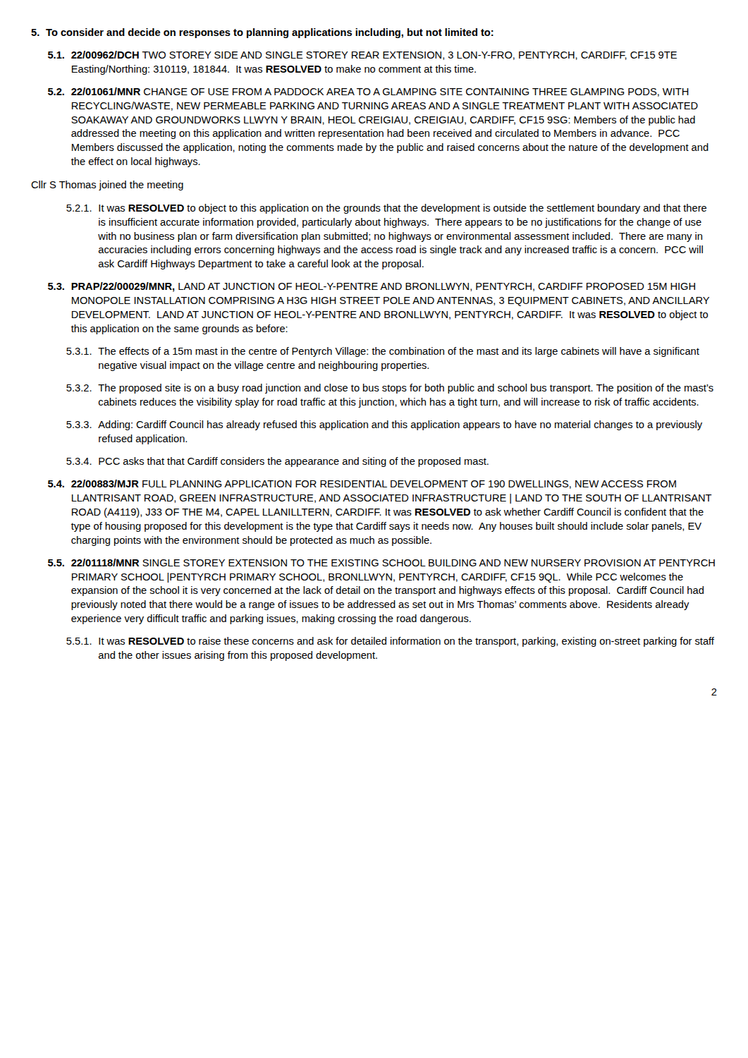5. To consider and decide on responses to planning applications including, but not limited to:
5.1. 22/00962/DCH TWO STOREY SIDE AND SINGLE STOREY REAR EXTENSION, 3 LON-Y-FRO, PENTYRCH, CARDIFF, CF15 9TE Easting/Northing: 310119, 181844. It was RESOLVED to make no comment at this time.
5.2. 22/01061/MNR CHANGE OF USE FROM A PADDOCK AREA TO A GLAMPING SITE CONTAINING THREE GLAMPING PODS, WITH RECYCLING/WASTE, NEW PERMEABLE PARKING AND TURNING AREAS AND A SINGLE TREATMENT PLANT WITH ASSOCIATED SOAKAWAY AND GROUNDWORKS LLWYN Y BRAIN, HEOL CREIGIAU, CREIGIAU, CARDIFF, CF15 9SG: Members of the public had addressed the meeting on this application and written representation had been received and circulated to Members in advance. PCC Members discussed the application, noting the comments made by the public and raised concerns about the nature of the development and the effect on local highways.
Cllr S Thomas joined the meeting
5.2.1. It was RESOLVED to object to this application on the grounds that the development is outside the settlement boundary and that there is insufficient accurate information provided, particularly about highways. There appears to be no justifications for the change of use with no business plan or farm diversification plan submitted; no highways or environmental assessment included. There are many in accuracies including errors concerning highways and the access road is single track and any increased traffic is a concern. PCC will ask Cardiff Highways Department to take a careful look at the proposal.
5.3. PRAP/22/00029/MNR, LAND AT JUNCTION OF HEOL-Y-PENTRE AND BRONLLWYN, PENTYRCH, CARDIFF PROPOSED 15M HIGH MONOPOLE INSTALLATION COMPRISING A H3G HIGH STREET POLE AND ANTENNAS, 3 EQUIPMENT CABINETS, AND ANCILLARY DEVELOPMENT. LAND AT JUNCTION OF HEOL-Y-PENTRE AND BRONLLWYN, PENTYRCH, CARDIFF. It was RESOLVED to object to this application on the same grounds as before:
5.3.1. The effects of a 15m mast in the centre of Pentyrch Village: the combination of the mast and its large cabinets will have a significant negative visual impact on the village centre and neighbouring properties.
5.3.2. The proposed site is on a busy road junction and close to bus stops for both public and school bus transport. The position of the mast’s cabinets reduces the visibility splay for road traffic at this junction, which has a tight turn, and will increase to risk of traffic accidents.
5.3.3. Adding: Cardiff Council has already refused this application and this application appears to have no material changes to a previously refused application.
5.3.4. PCC asks that that Cardiff considers the appearance and siting of the proposed mast.
5.4. 22/00883/MJR FULL PLANNING APPLICATION FOR RESIDENTIAL DEVELOPMENT OF 190 DWELLINGS, NEW ACCESS FROM LLANTRISANT ROAD, GREEN INFRASTRUCTURE, AND ASSOCIATED INFRASTRUCTURE | LAND TO THE SOUTH OF LLANTRISANT ROAD (A4119), J33 OF THE M4, CAPEL LLANILLTERN, CARDIFF. It was RESOLVED to ask whether Cardiff Council is confident that the type of housing proposed for this development is the type that Cardiff says it needs now. Any houses built should include solar panels, EV charging points with the environment should be protected as much as possible.
5.5. 22/01118/MNR SINGLE STOREY EXTENSION TO THE EXISTING SCHOOL BUILDING AND NEW NURSERY PROVISION AT PENTYRCH PRIMARY SCHOOL |PENTYRCH PRIMARY SCHOOL, BRONLLWYN, PENTYRCH, CARDIFF, CF15 9QL. While PCC welcomes the expansion of the school it is very concerned at the lack of detail on the transport and highways effects of this proposal. Cardiff Council had previously noted that there would be a range of issues to be addressed as set out in Mrs Thomas’ comments above. Residents already experience very difficult traffic and parking issues, making crossing the road dangerous.
5.5.1. It was RESOLVED to raise these concerns and ask for detailed information on the transport, parking, existing on-street parking for staff and the other issues arising from this proposed development.
2